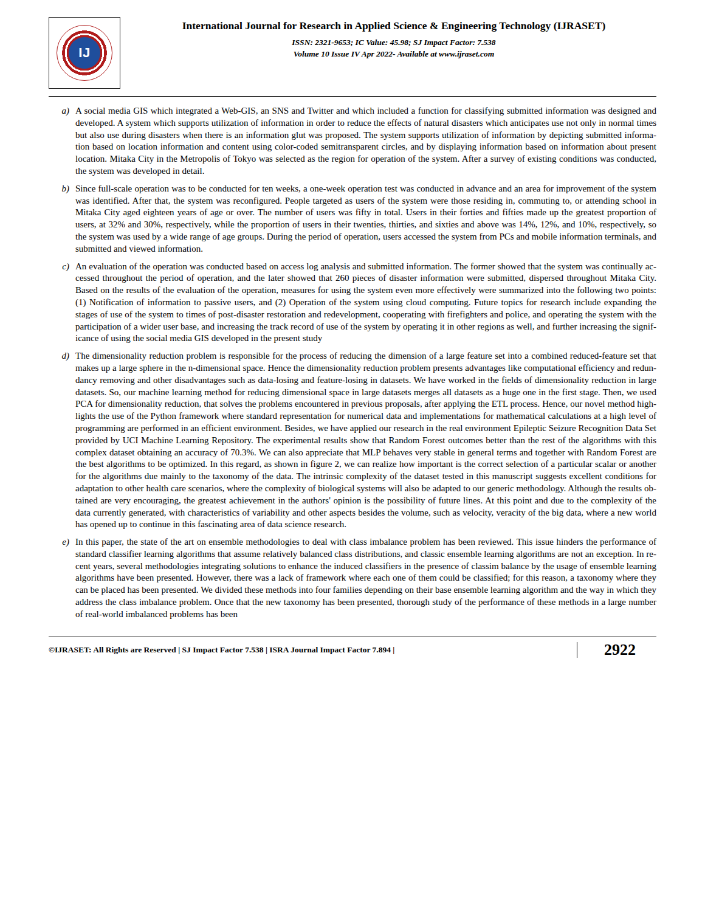IJ
International Journal for Research in Applied Science & Engineering Technology (IJRASET)
ISSN: 2321-9653; IC Value: 45.98; SJ Impact Factor: 7.538
Volume 10 Issue IV Apr 2022- Available at www.ijraset.com
a) A social media GIS which integrated a Web-GIS, an SNS and Twitter and which included a function for classifying submitted information was designed and developed. A system which supports utilization of information in order to reduce the effects of natural disasters which anticipates use not only in normal times but also use during disasters when there is an information glut was proposed. The system supports utilization of information by depicting submitted information based on location information and content using color-coded semitransparent circles, and by displaying information based on information about present location. Mitaka City in the Metropolis of Tokyo was selected as the region for operation of the system. After a survey of existing conditions was conducted, the system was developed in detail.
b) Since full-scale operation was to be conducted for ten weeks, a one-week operation test was conducted in advance and an area for improvement of the system was identified. After that, the system was reconfigured. People targeted as users of the system were those residing in, commuting to, or attending school in Mitaka City aged eighteen years of age or over. The number of users was fifty in total. Users in their forties and fifties made up the greatest proportion of users, at 32% and 30%, respectively, while the proportion of users in their twenties, thirties, and sixties and above was 14%, 12%, and 10%, respectively, so the system was used by a wide range of age groups. During the period of operation, users accessed the system from PCs and mobile information terminals, and submitted and viewed information.
c) An evaluation of the operation was conducted based on access log analysis and submitted information. The former showed that the system was continually accessed throughout the period of operation, and the later showed that 260 pieces of disaster information were submitted, dispersed throughout Mitaka City. Based on the results of the evaluation of the operation, measures for using the system even more effectively were summarized into the following two points: (1) Notification of information to passive users, and (2) Operation of the system using cloud computing. Future topics for research include expanding the stages of use of the system to times of post-disaster restoration and redevelopment, cooperating with firefighters and police, and operating the system with the participation of a wider user base, and increasing the track record of use of the system by operating it in other regions as well, and further increasing the significance of using the social media GIS developed in the present study
d) The dimensionality reduction problem is responsible for the process of reducing the dimension of a large feature set into a combined reduced-feature set that makes up a large sphere in the n-dimensional space. Hence the dimensionality reduction problem presents advantages like computational efficiency and redundancy removing and other disadvantages such as data-losing and feature-losing in datasets. We have worked in the fields of dimensionality reduction in large datasets. So, our machine learning method for reducing dimensional space in large datasets merges all datasets as a huge one in the first stage. Then, we used PCA for dimensionality reduction, that solves the problems encountered in previous proposals, after applying the ETL process. Hence, our novel method highlights the use of the Python framework where standard representation for numerical data and implementations for mathematical calculations at a high level of programming are performed in an efficient environment. Besides, we have applied our research in the real environment Epileptic Seizure Recognition Data Set provided by UCI Machine Learning Repository. The experimental results show that Random Forest outcomes better than the rest of the algorithms with this complex dataset obtaining an accuracy of 70.3%. We can also appreciate that MLP behaves very stable in general terms and together with Random Forest are the best algorithms to be optimized. In this regard, as shown in figure 2, we can realize how important is the correct selection of a particular scalar or another for the algorithms due mainly to the taxonomy of the data. The intrinsic complexity of the dataset tested in this manuscript suggests excellent conditions for adaptation to other health care scenarios, where the complexity of biological systems will also be adapted to our generic methodology. Although the results obtained are very encouraging, the greatest achievement in the authors' opinion is the possibility of future lines. At this point and due to the complexity of the data currently generated, with characteristics of variability and other aspects besides the volume, such as velocity, veracity of the big data, where a new world has opened up to continue in this fascinating area of data science research.
e) In this paper, the state of the art on ensemble methodologies to deal with class imbalance problem has been reviewed. This issue hinders the performance of standard classifier learning algorithms that assume relatively balanced class distributions, and classic ensemble learning algorithms are not an exception. In recent years, several methodologies integrating solutions to enhance the induced classifiers in the presence of classim balance by the usage of ensemble learning algorithms have been presented. However, there was a lack of framework where each one of them could be classified; for this reason, a taxonomy where they can be placed has been presented. We divided these methods into four families depending on their base ensemble learning algorithm and the way in which they address the class imbalance problem. Once that the new taxonomy has been presented, thorough study of the performance of these methods in a large number of real-world imbalanced problems has been
©IJRASET: All Rights are Reserved | SJ Impact Factor 7.538 | ISRA Journal Impact Factor 7.894 |
2922